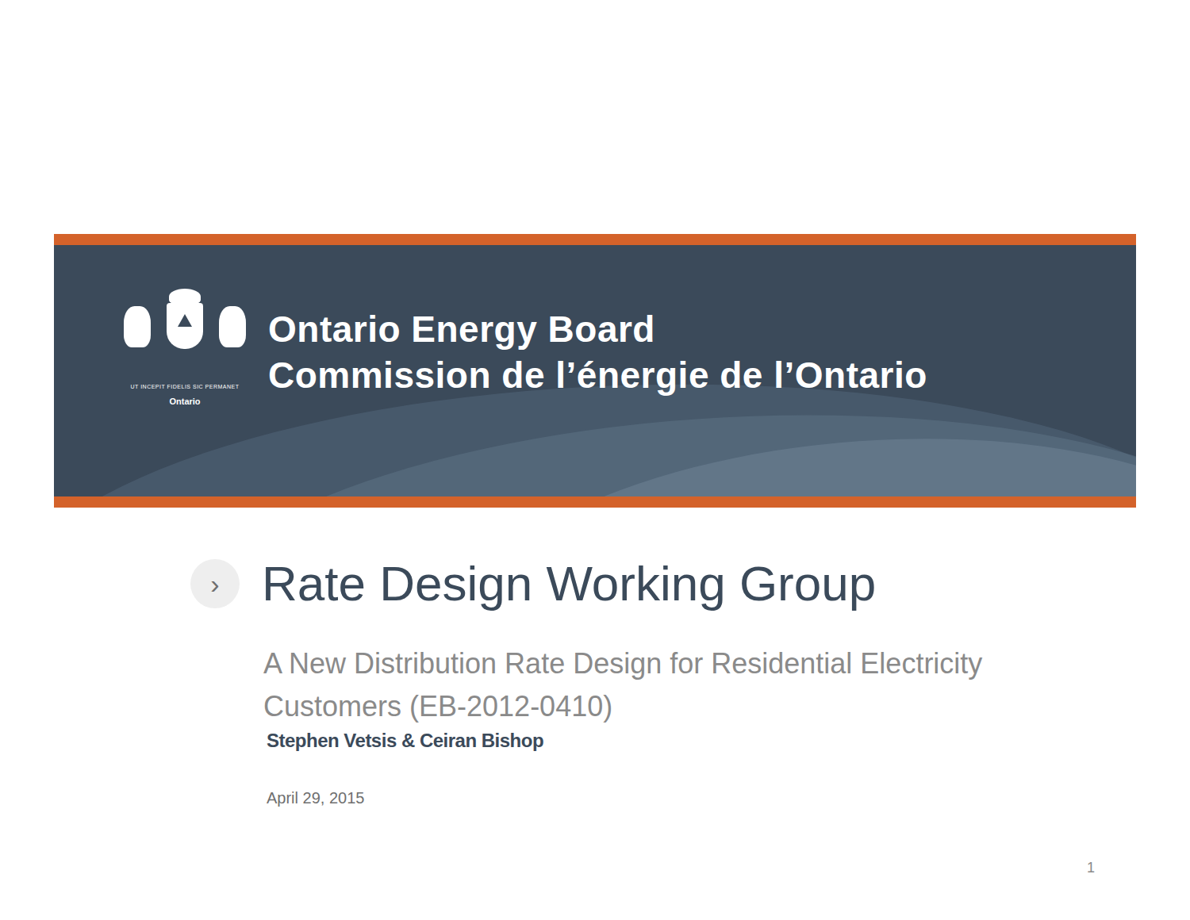UT INCEPIT FIDELIS SIC PERMANET
Ontario
Ontario Energy Board
Commission de l’énergie de l’Ontario
›
Rate Design Working Group
A New Distribution Rate Design for Residential Electricity Customers (EB-2012-0410)
Stephen Vetsis & Ceiran Bishop
April 29, 2015
1